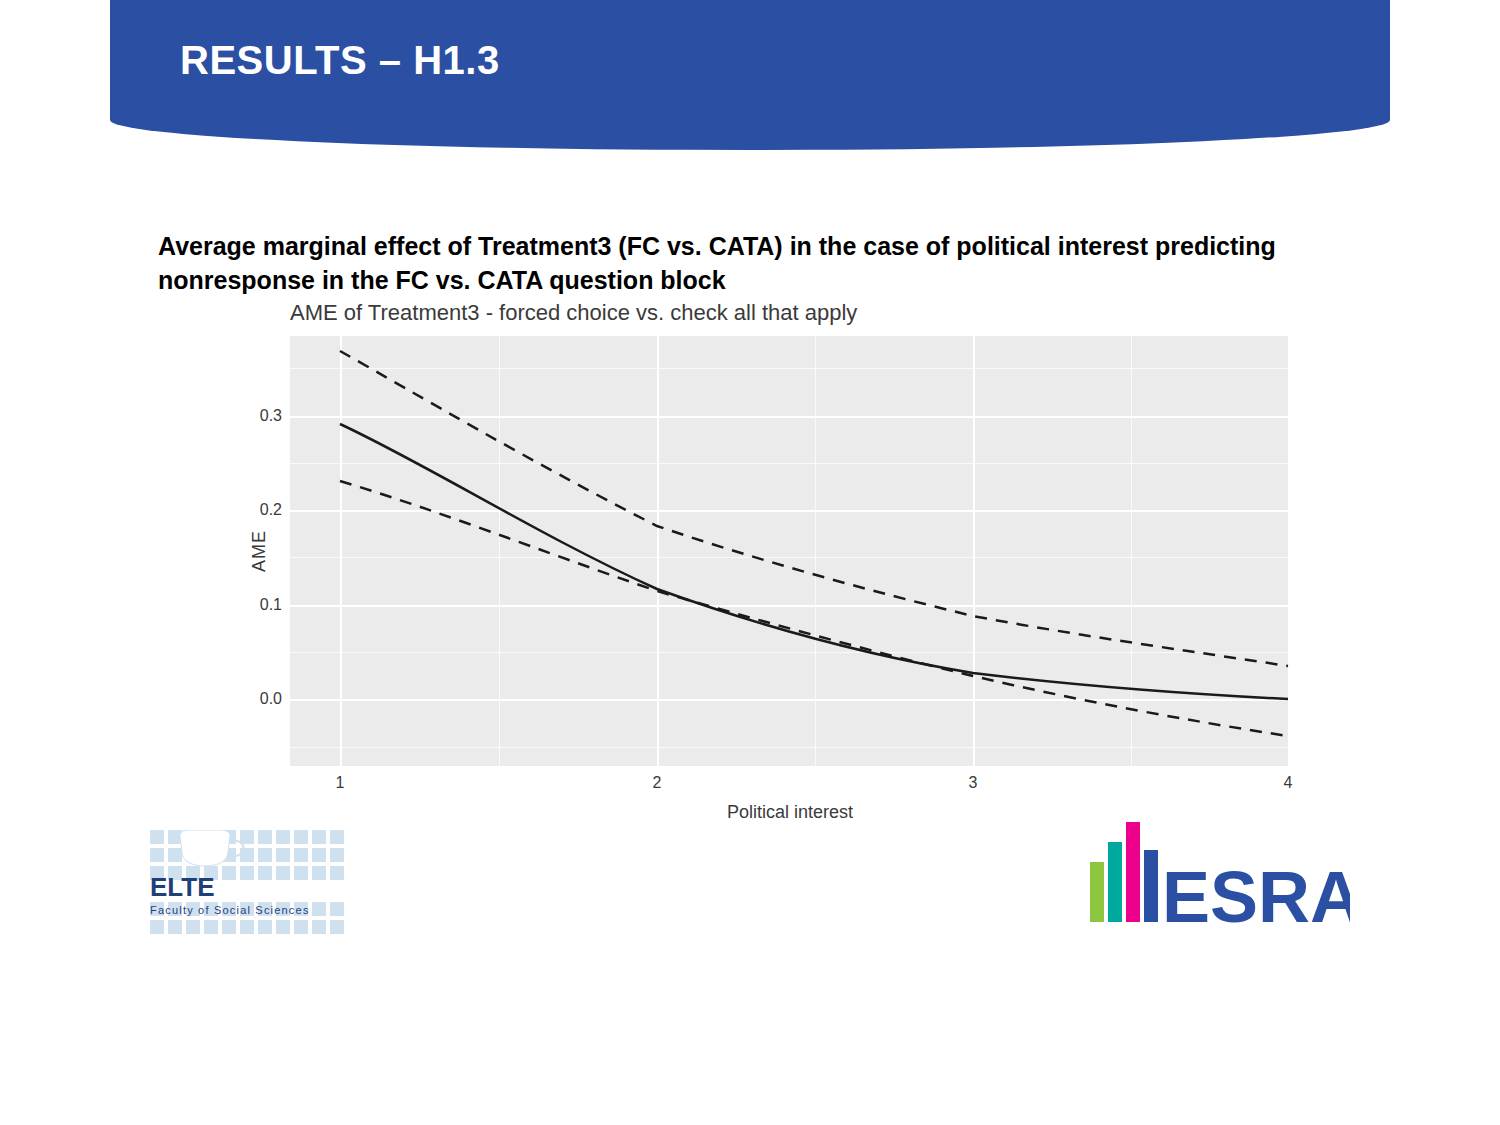RESULTS – H1.3
Average marginal effect of Treatment3 (FC vs. CATA) in the case of political interest predicting nonresponse in the FC vs. CATA question block
AME of Treatment3 - forced choice vs. check all that apply
AME 0.3 0.2 0.1 0.0
1 2 3 4 Political interest
ELTE Faculty of Social Sciences ESRA